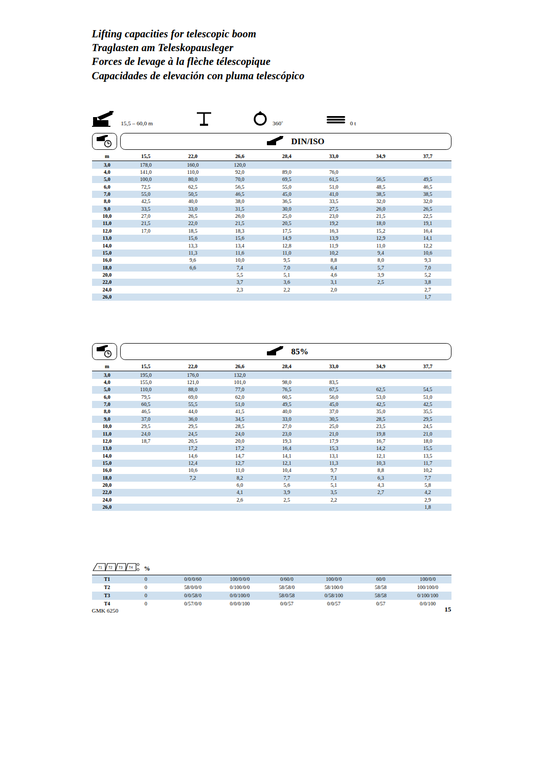Lifting capacities for telescopic boom Traglasten am Teleskopausleger Forces de levage à la flèche télescopique Capacidades de elevación con pluma telescópico
15,5 – 60,0 m
360˚
0 t
DIN/ISO
| m | 15,5 | 22,0 | 26,6 | 28,4 | 33,0 | 34,9 | 37,7 |
| --- | --- | --- | --- | --- | --- | --- | --- |
| 3,0 | 178,0 | 160,0 | 120,0 | | | | |
| 4,0 | 141,0 | 110,0 | 92,0 | 89,0 | 76,0 | | |
| 5,0 | 100,0 | 80,0 | 70,0 | 69,5 | 61,5 | 56,5 | 49,5 |
| 6,0 | 72,5 | 62,5 | 56,5 | 55,0 | 51,0 | 48,5 | 46,5 |
| 7,0 | 55,0 | 50,5 | 46,5 | 45,0 | 41,0 | 38,5 | 38,5 |
| 8,0 | 42,5 | 40,0 | 38,0 | 36,5 | 33,5 | 32,0 | 32,0 |
| 9,0 | 33,5 | 33,0 | 31,5 | 30,0 | 27,5 | 26,0 | 26,5 |
| 10,0 | 27,0 | 26,5 | 26,0 | 25,0 | 23,0 | 21,5 | 22,5 |
| 11,0 | 21,5 | 22,0 | 21,5 | 20,5 | 19,2 | 18,0 | 19,1 |
| 12,0 | 17,0 | 18,5 | 18,3 | 17,5 | 16,3 | 15,2 | 16,4 |
| 13,0 | | 15,6 | 15,6 | 14,9 | 13,9 | 12,9 | 14,1 |
| 14,0 | | 13,3 | 13,4 | 12,8 | 11,9 | 11,0 | 12,2 |
| 15,0 | | 11,3 | 11,6 | 11,0 | 10,2 | 9,4 | 10,6 |
| 16,0 | | 9,6 | 10,0 | 9,5 | 8,8 | 8,0 | 9,3 |
| 18,0 | | 6,6 | 7,4 | 7,0 | 6,4 | 5,7 | 7,0 |
| 20,0 | | | 5,5 | 5,1 | 4,6 | 3,9 | 5,2 |
| 22,0 | | | 3,7 | 3,6 | 3,1 | 2,5 | 3,8 |
| 24,0 | | | 2,3 | 2,2 | 2,0 | | 2,7 |
| 26,0 | | | | | | | 1,7 |
85%
| m | 15,5 | 22,0 | 26,6 | 28,4 | 33,0 | 34,9 | 37,7 |
| --- | --- | --- | --- | --- | --- | --- | --- |
| 3,0 | 195,0 | 176,0 | 132,0 | | | | |
| 4,0 | 155,0 | 121,0 | 101,0 | 98,0 | 83,5 | | |
| 5,0 | 110,0 | 88,0 | 77,0 | 76,5 | 67,5 | 62,5 | 54,5 |
| 6,0 | 79,5 | 69,0 | 62,0 | 60,5 | 56,0 | 53,0 | 51,0 |
| 7,0 | 60,5 | 55,5 | 51,0 | 49,5 | 45,0 | 42,5 | 42,5 |
| 8,0 | 46,5 | 44,0 | 41,5 | 40,0 | 37,0 | 35,0 | 35,5 |
| 9,0 | 37,0 | 36,0 | 34,5 | 33,0 | 30,5 | 28,5 | 29,5 |
| 10,0 | 29,5 | 29,5 | 28,5 | 27,0 | 25,0 | 23,5 | 24,5 |
| 11,0 | 24,0 | 24,5 | 24,0 | 23,0 | 21,0 | 19,8 | 21,0 |
| 12,0 | 18,7 | 20,5 | 20,0 | 19,3 | 17,9 | 16,7 | 18,0 |
| 13,0 | | 17,2 | 17,2 | 16,4 | 15,3 | 14,2 | 15,5 |
| 14,0 | | 14,6 | 14,7 | 14,1 | 13,1 | 12,1 | 13,5 |
| 15,0 | | 12,4 | 12,7 | 12,1 | 11,3 | 10,3 | 11,7 |
| 16,0 | | 10,6 | 11,0 | 10,4 | 9,7 | 8,8 | 10,2 |
| 18,0 | | 7,2 | 8,2 | 7,7 | 7,1 | 6,3 | 7,7 |
| 20,0 | | | 6,0 | 5,6 | 5,1 | 4,3 | 5,8 |
| 22,0 | | | 4,1 | 3,9 | 3,5 | 2,7 | 4,2 |
| 24,0 | | | 2,6 | 2,5 | 2,2 | | 2,9 |
| 26,0 | | | | | | | 1,8 |
T1 T2 T3 T4 %
| T1 | 0 | 0/0/0/60 | 100/0/0/0 | 0/60/0 | 100/0/0 | 60/0 | 100/0/0 |
| T2 | 0 | 58/0/0/0 | 0/100/0/0 | 58/58/0 | 58/100/0 | 58/58 | 100/100/0 |
| T3 | 0 | 0/0/58/0 | 0/0/100/0 | 58/0/58 | 0/58/100 | 58/58 | 0/100/100 |
| T4 | 0 | 0/57/0/0 | 0/0/0/100 | 0/0/57 | 0/0/57 | 0/57 | 0/0/100 |
GMK 6250
15